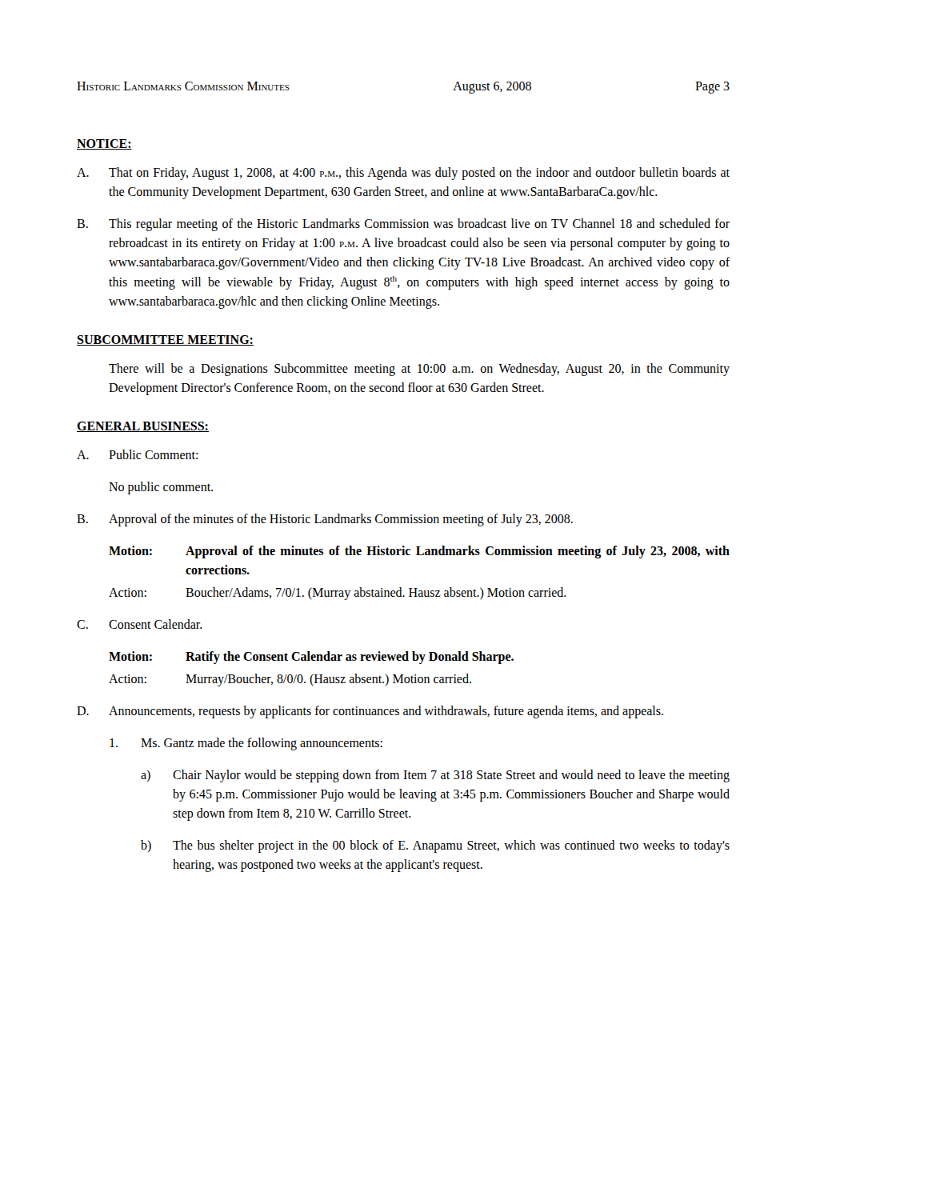Historic Landmarks Commission Minutes August 6, 2008 Page 3
NOTICE:
A.
That on Friday, August 1, 2008, at 4:00 p.m., this Agenda was duly posted on the indoor and outdoor bulletin boards at the Community Development Department, 630 Garden Street, and online at www.SantaBarbaraCa.gov/hlc.
B.
This regular meeting of the Historic Landmarks Commission was broadcast live on TV Channel 18 and scheduled for rebroadcast in its entirety on Friday at 1:00 p.m. A live broadcast could also be seen via personal computer by going to www.santabarbaraca.gov/Government/Video and then clicking City TV-18 Live Broadcast. An archived video copy of this meeting will be viewable by Friday, August 8th, on computers with high speed internet access by going to www.santabarbaraca.gov/hlc and then clicking Online Meetings.
SUBCOMMITTEE MEETING:
There will be a Designations Subcommittee meeting at 10:00 a.m. on Wednesday, August 20, in the Community Development Director's Conference Room, on the second floor at 630 Garden Street.
GENERAL BUSINESS:
A.
Public Comment:
No public comment.
B.
Approval of the minutes of the Historic Landmarks Commission meeting of July 23, 2008.
Motion:
Approval of the minutes of the Historic Landmarks Commission meeting of July 23, 2008, with corrections.
Action:
Boucher/Adams, 7/0/1. (Murray abstained. Hausz absent.) Motion carried.
C.
Consent Calendar.
Motion:
Ratify the Consent Calendar as reviewed by Donald Sharpe.
Action:
Murray/Boucher, 8/0/0. (Hausz absent.) Motion carried.
D.
Announcements, requests by applicants for continuances and withdrawals, future agenda items, and appeals.
1.
Ms. Gantz made the following announcements:
a)
Chair Naylor would be stepping down from Item 7 at 318 State Street and would need to leave the meeting by 6:45 p.m. Commissioner Pujo would be leaving at 3:45 p.m. Commissioners Boucher and Sharpe would step down from Item 8, 210 W. Carrillo Street.
b)
The bus shelter project in the 00 block of E. Anapamu Street, which was continued two weeks to today's hearing, was postponed two weeks at the applicant's request.